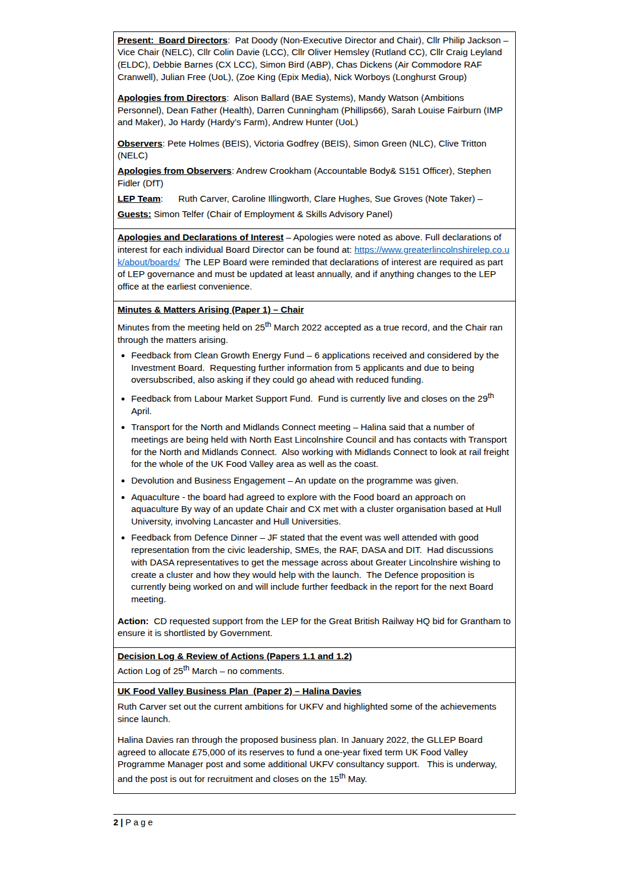Present: Board Directors: Pat Doody (Non-Executive Director and Chair), Cllr Philip Jackson – Vice Chair (NELC), Cllr Colin Davie (LCC), Cllr Oliver Hemsley (Rutland CC), Cllr Craig Leyland (ELDC), Debbie Barnes (CX LCC), Simon Bird (ABP), Chas Dickens (Air Commodore RAF Cranwell), Julian Free (UoL), (Zoe King (Epix Media), Nick Worboys (Longhurst Group)
Apologies from Directors: Alison Ballard (BAE Systems), Mandy Watson (Ambitions Personnel), Dean Father (Health), Darren Cunningham (Phillips66), Sarah Louise Fairburn (IMP and Maker), Jo Hardy (Hardy’s Farm), Andrew Hunter (UoL)
Observers: Pete Holmes (BEIS), Victoria Godfrey (BEIS), Simon Green (NLC), Clive Tritton (NELC)
Apologies from Observers: Andrew Crookham (Accountable Body& S151 Officer), Stephen Fidler (DfT)
LEP Team: Ruth Carver, Caroline Illingworth, Clare Hughes, Sue Groves (Note Taker) –
Guests: Simon Telfer (Chair of Employment & Skills Advisory Panel)
Apologies and Declarations of Interest – Apologies were noted as above. Full declarations of interest for each individual Board Director can be found at: https://www.greaterlincolnshirelep.co.uk/about/boards/ The LEP Board were reminded that declarations of interest are required as part of LEP governance and must be updated at least annually, and if anything changes to the LEP office at the earliest convenience.
Minutes & Matters Arising (Paper 1) – Chair
Minutes from the meeting held on 25th March 2022 accepted as a true record, and the Chair ran through the matters arising.
Feedback from Clean Growth Energy Fund – 6 applications received and considered by the Investment Board. Requesting further information from 5 applicants and due to being oversubscribed, also asking if they could go ahead with reduced funding.
Feedback from Labour Market Support Fund. Fund is currently live and closes on the 29th April.
Transport for the North and Midlands Connect meeting – Halina said that a number of meetings are being held with North East Lincolnshire Council and has contacts with Transport for the North and Midlands Connect. Also working with Midlands Connect to look at rail freight for the whole of the UK Food Valley area as well as the coast.
Devolution and Business Engagement – An update on the programme was given.
Aquaculture - the board had agreed to explore with the Food board an approach on aquaculture By way of an update Chair and CX met with a cluster organisation based at Hull University, involving Lancaster and Hull Universities.
Feedback from Defence Dinner – JF stated that the event was well attended with good representation from the civic leadership, SMEs, the RAF, DASA and DIT. Had discussions with DASA representatives to get the message across about Greater Lincolnshire wishing to create a cluster and how they would help with the launch. The Defence proposition is currently being worked on and will include further feedback in the report for the next Board meeting.
Action: CD requested support from the LEP for the Great British Railway HQ bid for Grantham to ensure it is shortlisted by Government.
Decision Log & Review of Actions (Papers 1.1 and 1.2)
Action Log of 25th March – no comments.
UK Food Valley Business Plan (Paper 2) – Halina Davies
Ruth Carver set out the current ambitions for UKFV and highlighted some of the achievements since launch.
Halina Davies ran through the proposed business plan. In January 2022, the GLLEP Board agreed to allocate £75,000 of its reserves to fund a one-year fixed term UK Food Valley Programme Manager post and some additional UKFV consultancy support. This is underway, and the post is out for recruitment and closes on the 15th May.
2 | P a g e